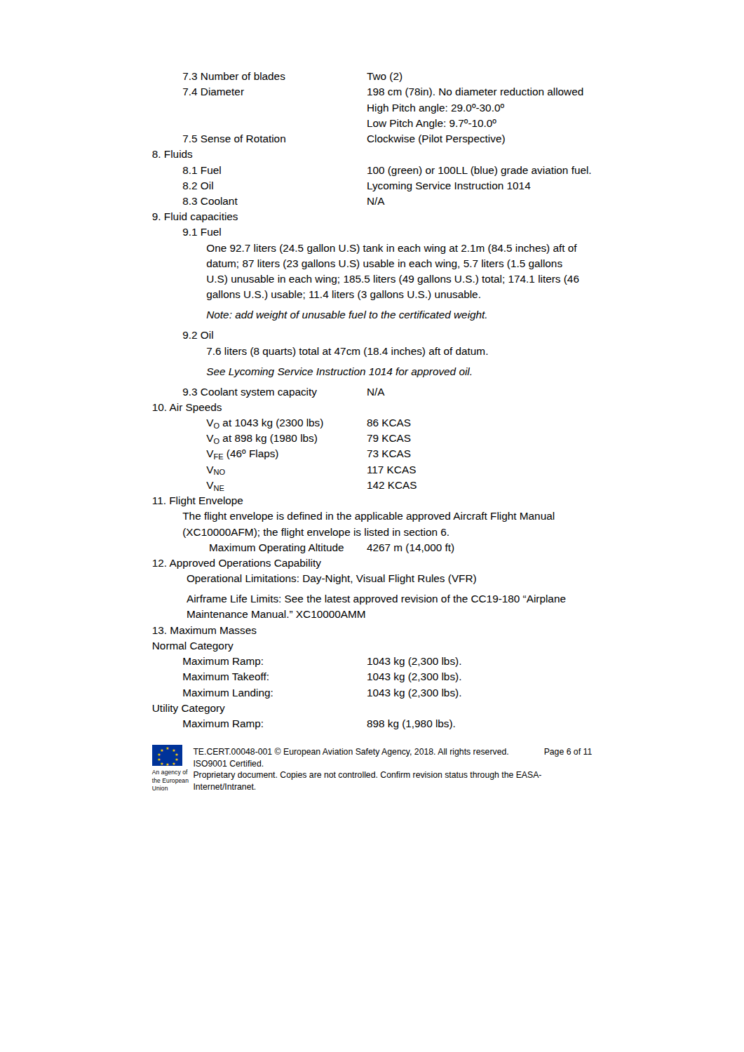7.3 Number of blades
Two (2)
7.4 Diameter
198 cm (78in). No diameter reduction allowed
High Pitch angle: 29.0º-30.0º
Low Pitch Angle: 9.7º-10.0º
7.5 Sense of Rotation
Clockwise (Pilot Perspective)
8. Fluids
8.1 Fuel
100 (green) or 100LL (blue) grade aviation fuel.
8.2 Oil
Lycoming Service Instruction 1014
8.3 Coolant
N/A
9. Fluid capacities
9.1 Fuel
One 92.7 liters (24.5 gallon U.S) tank in each wing at 2.1m (84.5 inches) aft of datum; 87 liters (23 gallons U.S) usable in each wing, 5.7 liters (1.5 gallons U.S) unusable in each wing; 185.5 liters (49 gallons U.S.) total; 174.1 liters (46 gallons U.S.) usable; 11.4 liters (3 gallons U.S.) unusable.
Note: add weight of unusable fuel to the certificated weight.
9.2 Oil
7.6 liters (8 quarts) total at 47cm (18.4 inches) aft of datum.
See Lycoming Service Instruction 1014 for approved oil.
9.3 Coolant system capacity
N/A
10. Air Speeds
VO at 1043 kg (2300 lbs)
86 KCAS
VO at 898 kg (1980 lbs)
79 KCAS
VFE (46º Flaps)
73 KCAS
VNO
117 KCAS
VNE
142 KCAS
11. Flight Envelope
The flight envelope is defined in the applicable approved Aircraft Flight Manual (XC10000AFM); the flight envelope is listed in section 6.
Maximum Operating Altitude
4267 m (14,000 ft)
12. Approved Operations Capability
Operational Limitations: Day-Night, Visual Flight Rules (VFR)
Airframe Life Limits: See the latest approved revision of the CC19-180 “Airplane Maintenance Manual.” XC10000AMM
13. Maximum Masses
Normal Category
Maximum Ramp:
1043 kg (2,300 lbs).
Maximum Takeoff:
1043 kg (2,300 lbs).
Maximum Landing:
1043 kg (2,300 lbs).
Utility Category
Maximum Ramp:
898 kg (1,980 lbs).
★ ★ ★ ★ ★ ★ ★ ★ ★ ★
An agency of the European Union
TE.CERT.00048-001 © European Aviation Safety Agency, 2018. All rights reserved. ISO9001 Certified. Page 6 of 11
Proprietary document. Copies are not controlled. Confirm revision status through the EASA-Internet/Intranet.